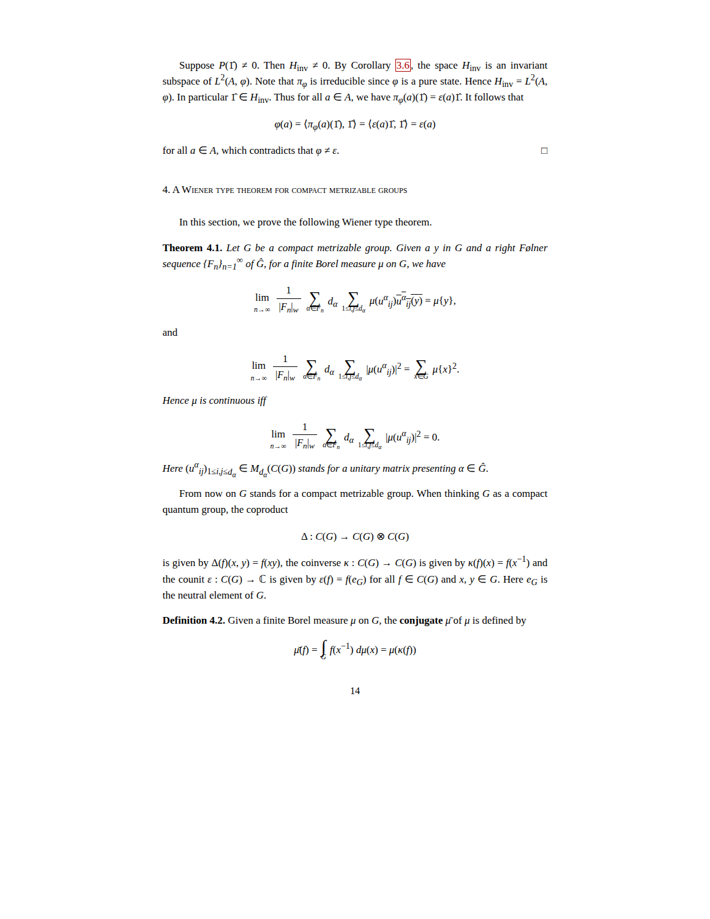Suppose P(1̂) ≠ 0. Then Hinv ≠ 0. By Corollary 3.6, the space Hinv is an invariant subspace of L2(A, φ). Note that πφ is irreducible since φ is a pure state. Hence Hinv = L2(A, φ). In particular 1̂ ∈ Hinv. Thus for all a ∈ A, we have πφ(a)(1̂) = ε(a)1̂. It follows that
φ(a) = ⟨πφ(a)(1̂), 1̂⟩ = ⟨ε(a)1̂, 1̂⟩ = ε(a)
for all a ∈ A, which contradicts that φ ≠ ε. □
4. A Wiener type theorem for compact metrizable groups
In this section, we prove the following Wiener type theorem.
Theorem 4.1. Let G be a compact metrizable group. Given a y in G and a right Følner sequence {Fn}n=1∞ of Ĝ, for a finite Borel measure μ on G, we have
lim n→∞ 1|Fn|w ∑α∈Fn dα ∑1≤i,j≤dα μ(uαij)uαij(y) = μ{y},
and
lim n→∞ 1|Fn|w ∑α∈Fn dα ∑1≤i,j≤dα |μ(uαij)|2 = ∑x∈G μ{x}2.
Hence μ is continuous iff
lim n→∞ 1|Fn|w ∑α∈Fn dα ∑1≤i,j≤dα |μ(uαij)|2 = 0.
Here (uαij)1≤i,j≤dα ∈ Mdα(C(G)) stands for a unitary matrix presenting α ∈ Ĝ.
From now on G stands for a compact metrizable group. When thinking G as a compact quantum group, the coproduct
Δ : C(G) → C(G) ⊗ C(G)
is given by Δ(f)(x, y) = f(xy), the coinverse κ : C(G) → C(G) is given by κ(f)(x) = f(x−1) and the counit ε : C(G) → ℂ is given by ε(f) = f(eG) for all f ∈ C(G) and x, y ∈ G. Here eG is the neutral element of G.
Definition 4.2. Given a finite Borel measure μ on G, the conjugate μ̄ of μ is defined by
μ̄(f) = ∫G f(x−1) dμ(x) = μ(κ(f))
14